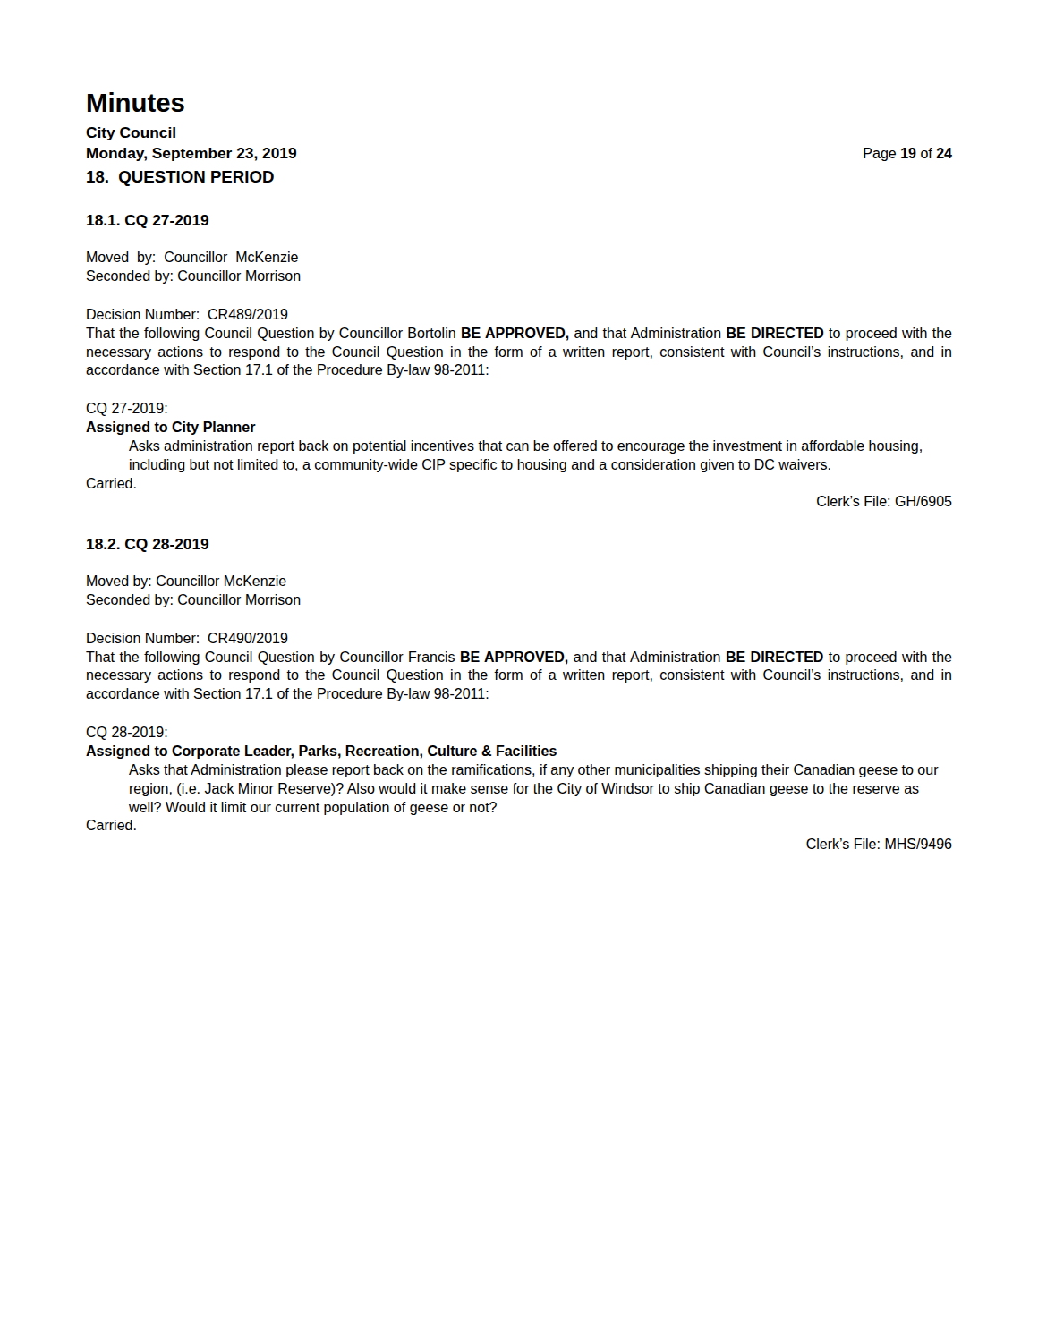Minutes
City Council
Monday, September 23, 2019 Page 19 of 24
18. QUESTION PERIOD
18.1. CQ 27-2019
Moved by: Councillor McKenzie Seconded by: Councillor Morrison
Decision Number: CR489/2019
That the following Council Question by Councillor Bortolin BE APPROVED, and that Administration BE DIRECTED to proceed with the necessary actions to respond to the Council Question in the form of a written report, consistent with Council’s instructions, and in accordance with Section 17.1 of the Procedure By-law 98-2011:
CQ 27-2019:
Assigned to City Planner
Asks administration report back on potential incentives that can be offered to encourage the investment in affordable housing, including but not limited to, a community-wide CIP specific to housing and a consideration given to DC waivers.
Carried.
Clerk’s File: GH/6905
18.2. CQ 28-2019
Moved by: Councillor McKenzie Seconded by: Councillor Morrison
Decision Number: CR490/2019
That the following Council Question by Councillor Francis BE APPROVED, and that Administration BE DIRECTED to proceed with the necessary actions to respond to the Council Question in the form of a written report, consistent with Council’s instructions, and in accordance with Section 17.1 of the Procedure By-law 98-2011:
CQ 28-2019:
Assigned to Corporate Leader, Parks, Recreation, Culture & Facilities
Asks that Administration please report back on the ramifications, if any other municipalities shipping their Canadian geese to our region, (i.e. Jack Minor Reserve)? Also would it make sense for the City of Windsor to ship Canadian geese to the reserve as well? Would it limit our current population of geese or not?
Carried.
Clerk’s File: MHS/9496